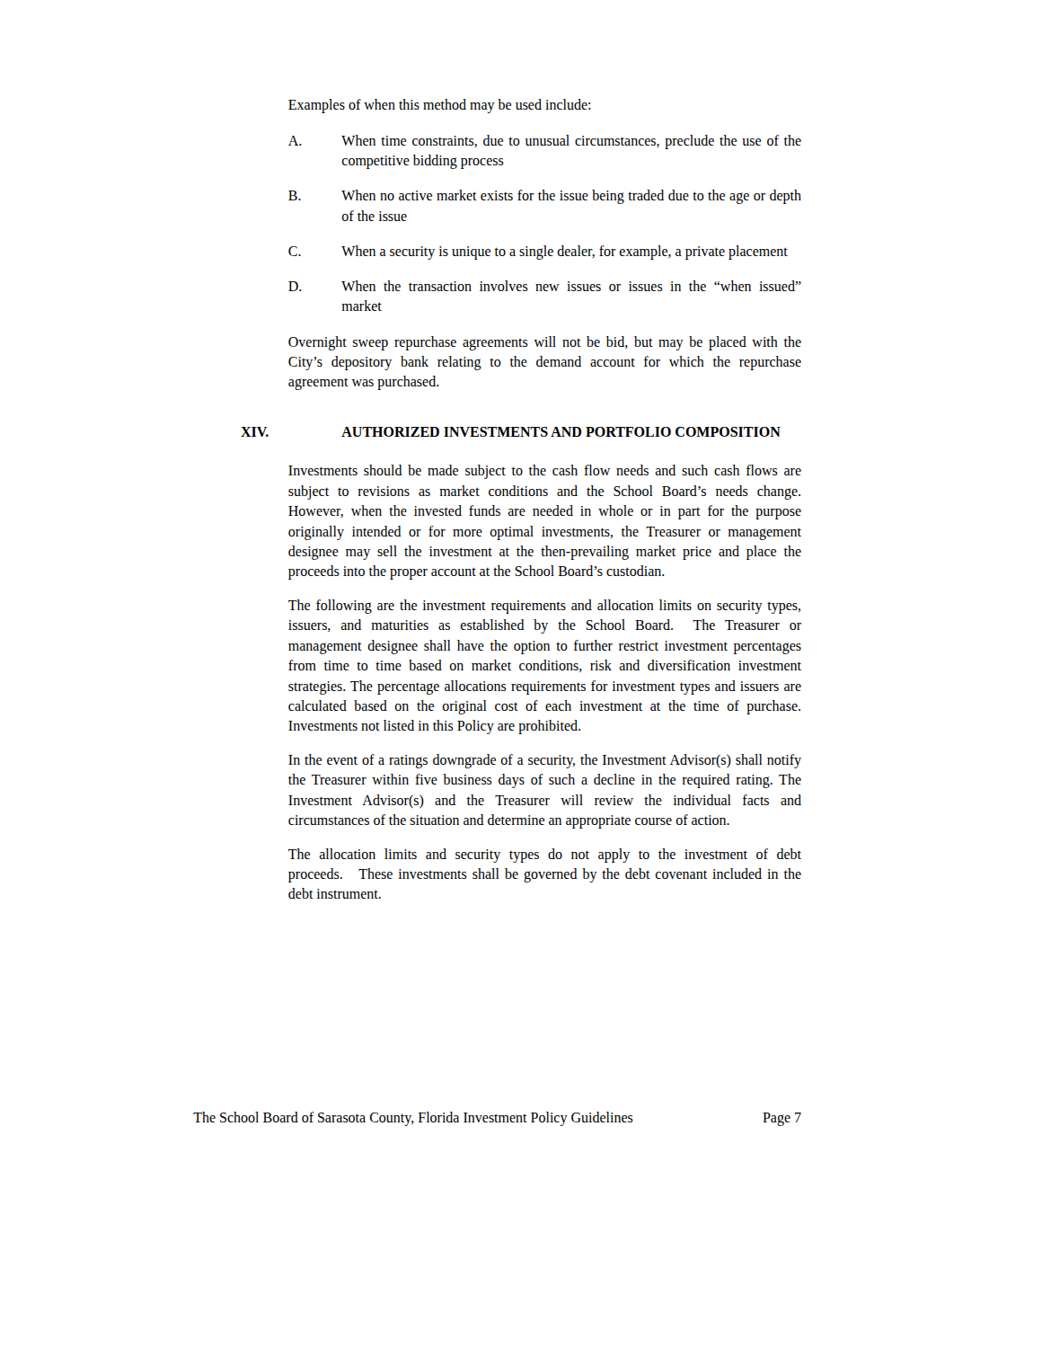Examples of when this method may be used include:
A.
When time constraints, due to unusual circumstances, preclude the use of the competitive bidding process
B.
When no active market exists for the issue being traded due to the age or depth of the issue
C.
When a security is unique to a single dealer, for example, a private placement
D.
When the transaction involves new issues or issues in the “when issued” market
Overnight sweep repurchase agreements will not be bid, but may be placed with the City’s depository bank relating to the demand account for which the repurchase agreement was purchased.
XIV.
AUTHORIZED INVESTMENTS AND PORTFOLIO COMPOSITION
Investments should be made subject to the cash flow needs and such cash flows are subject to revisions as market conditions and the School Board’s needs change. However, when the invested funds are needed in whole or in part for the purpose originally intended or for more optimal investments, the Treasurer or management designee may sell the investment at the then-prevailing market price and place the proceeds into the proper account at the School Board’s custodian.
The following are the investment requirements and allocation limits on security types, issuers, and maturities as established by the School Board. The Treasurer or management designee shall have the option to further restrict investment percentages from time to time based on market conditions, risk and diversification investment strategies. The percentage allocations requirements for investment types and issuers are calculated based on the original cost of each investment at the time of purchase. Investments not listed in this Policy are prohibited.
In the event of a ratings downgrade of a security, the Investment Advisor(s) shall notify the Treasurer within five business days of such a decline in the required rating. The Investment Advisor(s) and the Treasurer will review the individual facts and circumstances of the situation and determine an appropriate course of action.
The allocation limits and security types do not apply to the investment of debt proceeds. These investments shall be governed by the debt covenant included in the debt instrument.
The School Board of Sarasota County, Florida Investment Policy Guidelines
Page 7